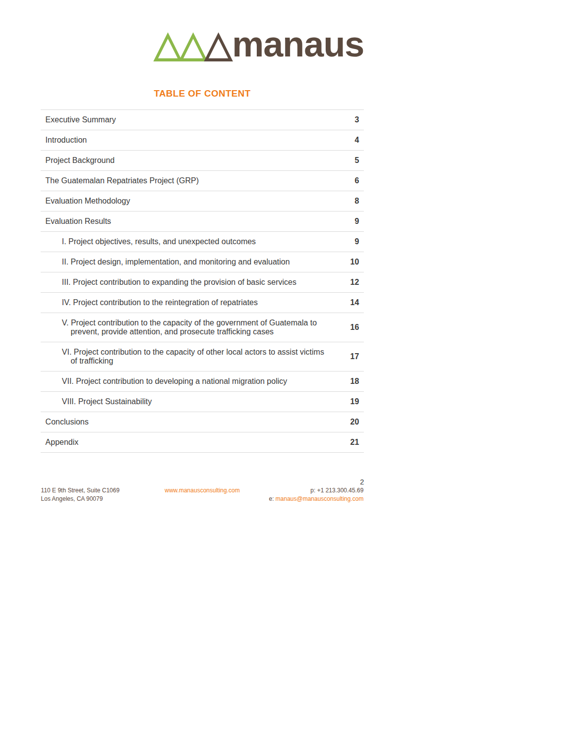△△△manaus
TABLE OF CONTENT
| Executive Summary | 3 |
| Introduction | 4 |
| Project Background | 5 |
| The Guatemalan Repatriates Project (GRP) | 6 |
| Evaluation Methodology | 8 |
| Evaluation Results | 9 |
| I. Project objectives, results, and unexpected outcomes | 9 |
| II. Project design, implementation, and monitoring and evaluation | 10 |
| III. Project contribution to expanding the provision of basic services | 12 |
| IV. Project contribution to the reintegration of repatriates | 14 |
| V. Project contribution to the capacity of the government of Guatemala to prevent, provide attention, and prosecute trafficking cases | 16 |
| VI. Project contribution to the capacity of other local actors to assist victims of trafficking | 17 |
| VII. Project contribution to developing a national migration policy | 18 |
| VIII. Project Sustainability | 19 |
| Conclusions | 20 |
| Appendix | 21 |
2
| 110 E 9th Street, Suite C1069 Los Angeles, CA 90079 | www.manausconsulting.com | p: +1 213.300.45.69 e: manaus@manausconsulting.com |